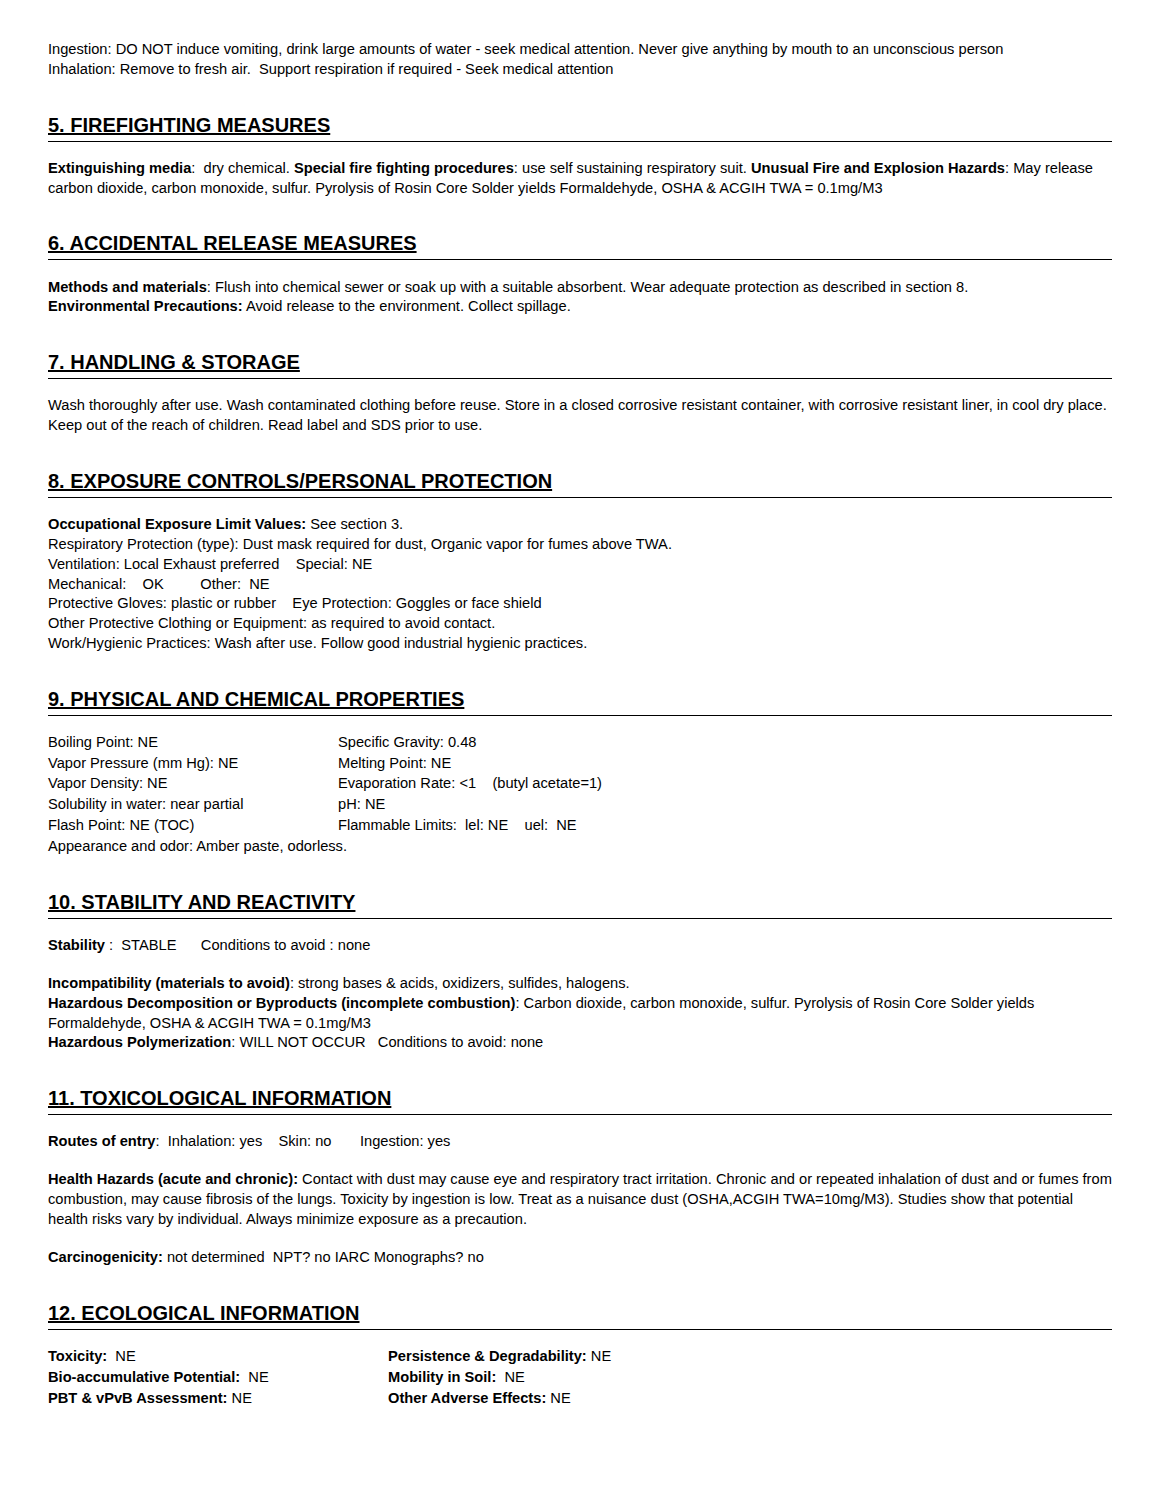Ingestion: DO NOT induce vomiting, drink large amounts of water - seek medical attention. Never give anything by mouth to an unconscious person
Inhalation: Remove to fresh air. Support respiration if required - Seek medical attention
5. FIREFIGHTING MEASURES
Extinguishing media: dry chemical. Special fire fighting procedures: use self sustaining respiratory suit. Unusual Fire and Explosion Hazards: May release carbon dioxide, carbon monoxide, sulfur. Pyrolysis of Rosin Core Solder yields Formaldehyde, OSHA & ACGIH TWA = 0.1mg/M3
6. ACCIDENTAL RELEASE MEASURES
Methods and materials: Flush into chemical sewer or soak up with a suitable absorbent. Wear adequate protection as described in section 8.
Environmental Precautions: Avoid release to the environment. Collect spillage.
7. HANDLING & STORAGE
Wash thoroughly after use. Wash contaminated clothing before reuse. Store in a closed corrosive resistant container, with corrosive resistant liner, in cool dry place. Keep out of the reach of children. Read label and SDS prior to use.
8. EXPOSURE CONTROLS/PERSONAL PROTECTION
Occupational Exposure Limit Values: See section 3.
Respiratory Protection (type): Dust mask required for dust, Organic vapor for fumes above TWA.
Ventilation: Local Exhaust preferred Special: NE
Mechanical: OK Other: NE
Protective Gloves: plastic or rubber Eye Protection: Goggles or face shield
Other Protective Clothing or Equipment: as required to avoid contact.
Work/Hygienic Practices: Wash after use. Follow good industrial hygienic practices.
9. PHYSICAL AND CHEMICAL PROPERTIES
| Boiling Point: NE | Specific Gravity: 0.48 |
| Vapor Pressure (mm Hg): NE | Melting Point: NE |
| Vapor Density: NE | Evaporation Rate: <1 (butyl acetate=1) |
| Solubility in water: near partial | pH: NE |
| Flash Point: NE (TOC) | Flammable Limits: lel: NE uel: NE |
Appearance and odor: Amber paste, odorless.
10. STABILITY AND REACTIVITY
Stability : STABLE Conditions to avoid : none
Incompatibility (materials to avoid): strong bases & acids, oxidizers, sulfides, halogens.
Hazardous Decomposition or Byproducts (incomplete combustion): Carbon dioxide, carbon monoxide, sulfur. Pyrolysis of Rosin Core Solder yields Formaldehyde, OSHA & ACGIH TWA = 0.1mg/M3
Hazardous Polymerization: WILL NOT OCCUR Conditions to avoid: none
11. TOXICOLOGICAL INFORMATION
Routes of entry: Inhalation: yes Skin: no Ingestion: yes
Health Hazards (acute and chronic): Contact with dust may cause eye and respiratory tract irritation. Chronic and or repeated inhalation of dust and or fumes from combustion, may cause fibrosis of the lungs. Toxicity by ingestion is low. Treat as a nuisance dust (OSHA,ACGIH TWA=10mg/M3). Studies show that potential health risks vary by individual. Always minimize exposure as a precaution.
Carcinogenicity: not determined NPT? no IARC Monographs? no
12. ECOLOGICAL INFORMATION
| Toxicity: NE | Persistence & Degradability: NE |
| Bio-accumulative Potential: NE | Mobility in Soil: NE |
| PBT & vPvB Assessment: NE | Other Adverse Effects: NE |